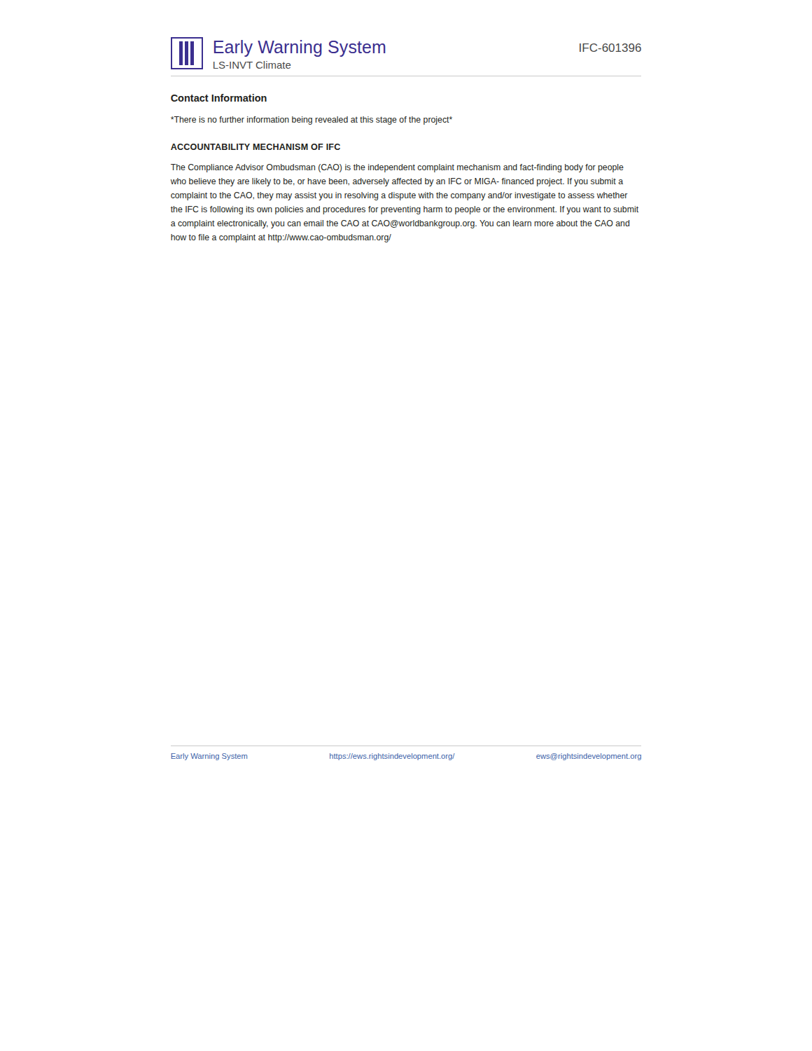Early Warning System
LS-INVT Climate
IFC-601396
Contact Information
*There is no further information being revealed at this stage of the project*
ACCOUNTABILITY MECHANISM OF IFC
The Compliance Advisor Ombudsman (CAO) is the independent complaint mechanism and fact-finding body for people who believe they are likely to be, or have been, adversely affected by an IFC or MIGA- financed project. If you submit a complaint to the CAO, they may assist you in resolving a dispute with the company and/or investigate to assess whether the IFC is following its own policies and procedures for preventing harm to people or the environment. If you want to submit a complaint electronically, you can email the CAO at CAO@worldbankgroup.org. You can learn more about the CAO and how to file a complaint at http://www.cao-ombudsman.org/
Early Warning System
https://ews.rightsindevelopment.org/
ews@rightsindevelopment.org